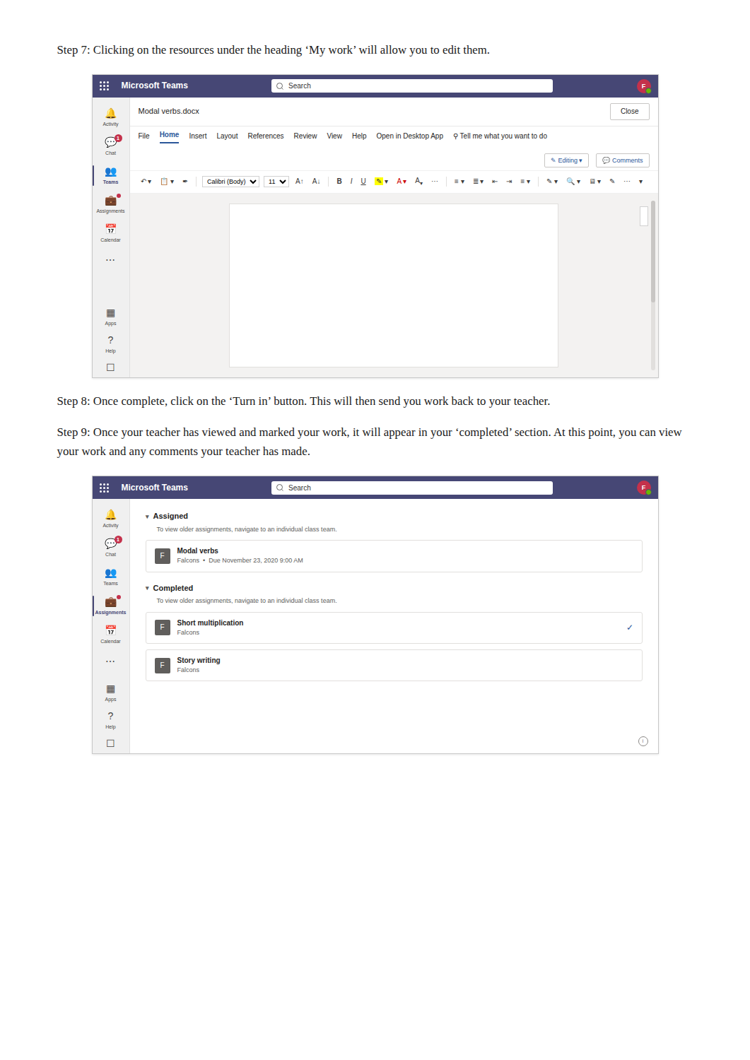Step 7: Clicking on the resources under the heading ‘My work’ will allow you to edit them.
Microsoft Teams F
🔔Activity
1💬Chat
👥Teams
💼Assignments
📅Calendar
⋯
▦Apps
?Help
☐
Modal verbs.docx Close
File Home Insert Layout References Review View Help Open in Desktop App ⚲ Tell me what you want to do ✎ Editing ▾ 💬 Comments
↶ ▾ 📋 ▾ ✒ Calibri (Body) 11 A↑ A↓ B I U ✎ ▾ A ▾ A▾ ⋯ ≡ ▾ ≣ ▾ ⇤ ⇥ ≡ ▾ ✎ ▾ 🔍 ▾ 🖥 ▾ ✎ ⋯ ▾
Step 8: Once complete, click on the ‘Turn in’ button. This will then send you work back to your teacher.
Step 9: Once your teacher has viewed and marked your work, it will appear in your ‘completed’ section. At this point, you can view your work and any comments your teacher has made.
Microsoft Teams F
🔔Activity
1💬Chat
👥Teams
💼Assignments
📅Calendar
⋯
▦Apps
?Help
☐
▾ Assigned
To view older assignments, navigate to an individual class team.
F
Modal verbs
Falcons • Due November 23, 2020 9:00 AM
▾ Completed
To view older assignments, navigate to an individual class team.
F
Short multiplication
Falcons
✓
F
Story writing
Falcons
i